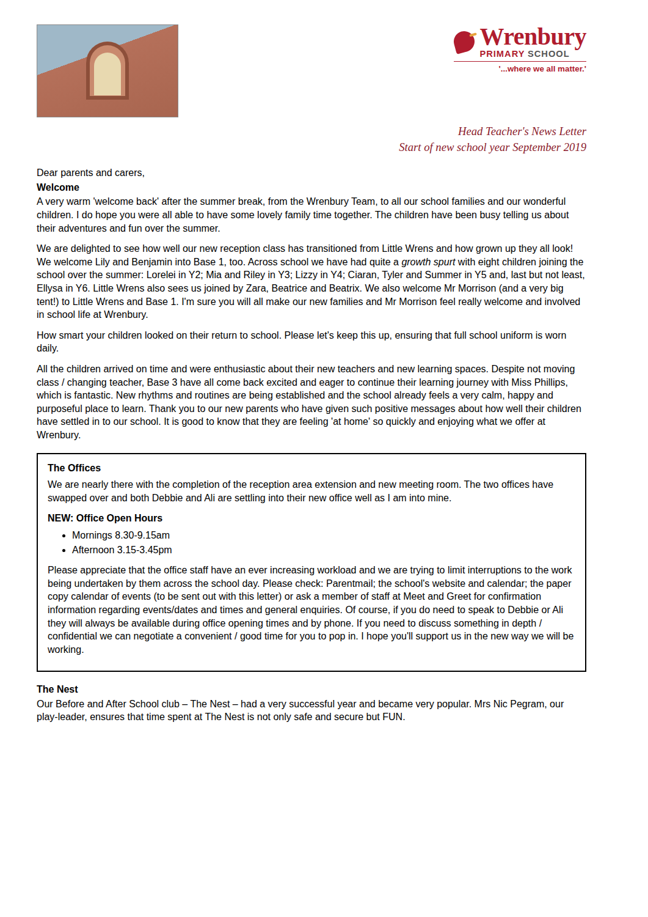Wrenbury
PRIMARY SCHOOL
'...where we all matter.'
Head Teacher's News Letter
Start of new school year September 2019
Dear parents and carers,
Welcome
A very warm 'welcome back' after the summer break, from the Wrenbury Team, to all our school families and our wonderful children. I do hope you were all able to have some lovely family time together. The children have been busy telling us about their adventures and fun over the summer.
We are delighted to see how well our new reception class has transitioned from Little Wrens and how grown up they all look! We welcome Lily and Benjamin into Base 1, too. Across school we have had quite a growth spurt with eight children joining the school over the summer: Lorelei in Y2; Mia and Riley in Y3; Lizzy in Y4; Ciaran, Tyler and Summer in Y5 and, last but not least, Ellysa in Y6. Little Wrens also sees us joined by Zara, Beatrice and Beatrix. We also welcome Mr Morrison (and a very big tent!) to Little Wrens and Base 1. I'm sure you will all make our new families and Mr Morrison feel really welcome and involved in school life at Wrenbury.
How smart your children looked on their return to school. Please let's keep this up, ensuring that full school uniform is worn daily.
All the children arrived on time and were enthusiastic about their new teachers and new learning spaces. Despite not moving class / changing teacher, Base 3 have all come back excited and eager to continue their learning journey with Miss Phillips, which is fantastic. New rhythms and routines are being established and the school already feels a very calm, happy and purposeful place to learn. Thank you to our new parents who have given such positive messages about how well their children have settled in to our school. It is good to know that they are feeling 'at home' so quickly and enjoying what we offer at Wrenbury.
The Offices
We are nearly there with the completion of the reception area extension and new meeting room. The two offices have swapped over and both Debbie and Ali are settling into their new office well as I am into mine.
NEW: Office Open Hours
Mornings 8.30-9.15am
Afternoon 3.15-3.45pm
Please appreciate that the office staff have an ever increasing workload and we are trying to limit interruptions to the work being undertaken by them across the school day. Please check: Parentmail; the school's website and calendar; the paper copy calendar of events (to be sent out with this letter) or ask a member of staff at Meet and Greet for confirmation information regarding events/dates and times and general enquiries. Of course, if you do need to speak to Debbie or Ali they will always be available during office opening times and by phone. If you need to discuss something in depth / confidential we can negotiate a convenient / good time for you to pop in. I hope you'll support us in the new way we will be working.
The Nest
Our Before and After School club – The Nest – had a very successful year and became very popular. Mrs Nic Pegram, our play-leader, ensures that time spent at The Nest is not only safe and secure but FUN.